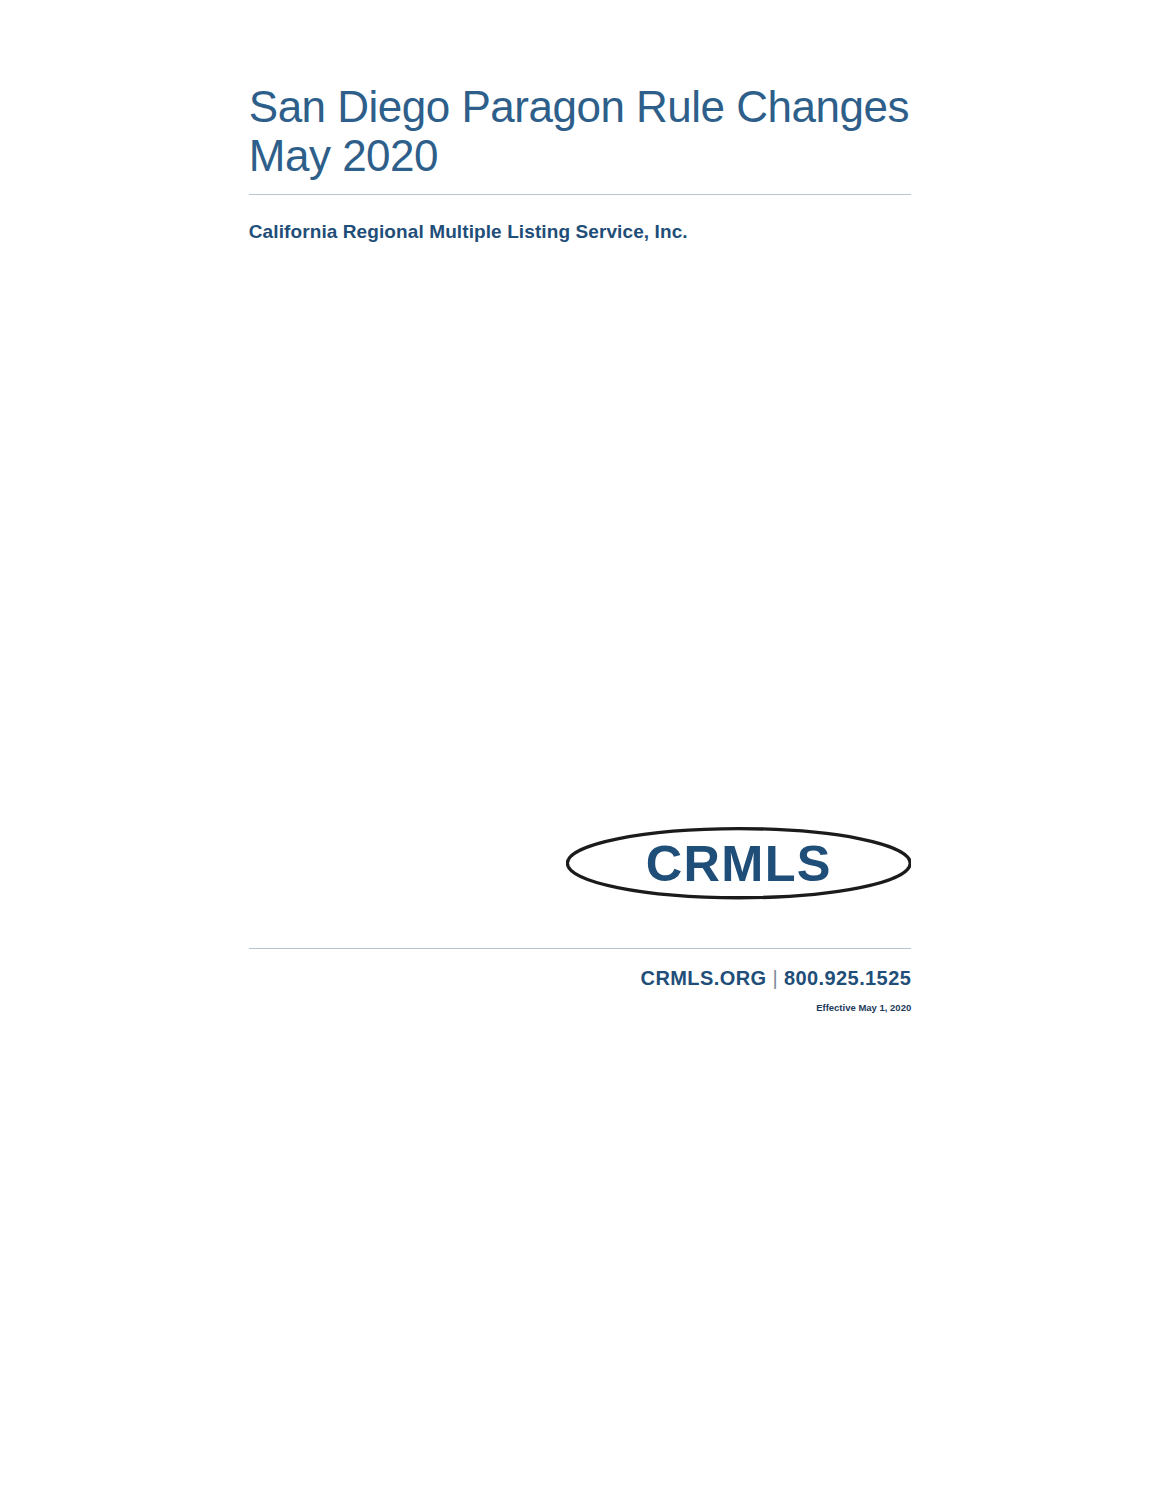San Diego Paragon Rule Changes
May 2020
California Regional Multiple Listing Service, Inc.
CRMLS
CRMLS.ORG|800.925.1525
Effective May 1, 2020